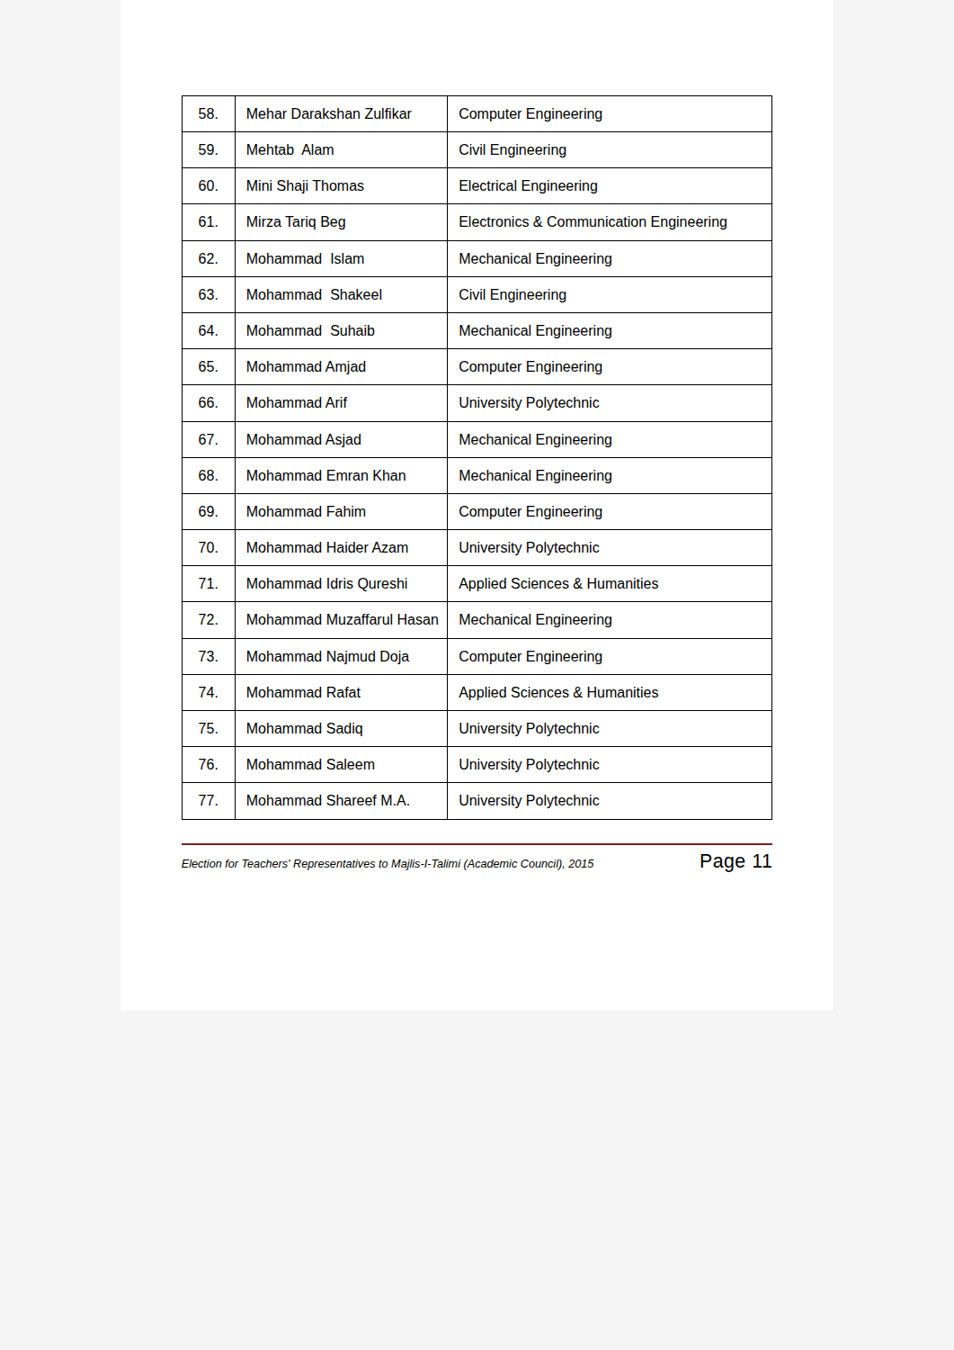| 58. | Mehar Darakshan Zulfikar | Computer Engineering |
| 59. | Mehtab Alam | Civil Engineering |
| 60. | Mini Shaji Thomas | Electrical Engineering |
| 61. | Mirza Tariq Beg | Electronics & Communication Engineering |
| 62. | Mohammad Islam | Mechanical Engineering |
| 63. | Mohammad Shakeel | Civil Engineering |
| 64. | Mohammad Suhaib | Mechanical Engineering |
| 65. | Mohammad Amjad | Computer Engineering |
| 66. | Mohammad Arif | University Polytechnic |
| 67. | Mohammad Asjad | Mechanical Engineering |
| 68. | Mohammad Emran Khan | Mechanical Engineering |
| 69. | Mohammad Fahim | Computer Engineering |
| 70. | Mohammad Haider Azam | University Polytechnic |
| 71. | Mohammad Idris Qureshi | Applied Sciences & Humanities |
| 72. | Mohammad Muzaffarul Hasan | Mechanical Engineering |
| 73. | Mohammad Najmud Doja | Computer Engineering |
| 74. | Mohammad Rafat | Applied Sciences & Humanities |
| 75. | Mohammad Sadiq | University Polytechnic |
| 76. | Mohammad Saleem | University Polytechnic |
| 77. | Mohammad Shareef M.A. | University Polytechnic |
Election for Teachers' Representatives to Majlis-I-Talimi (Academic Council), 2015 Page 11